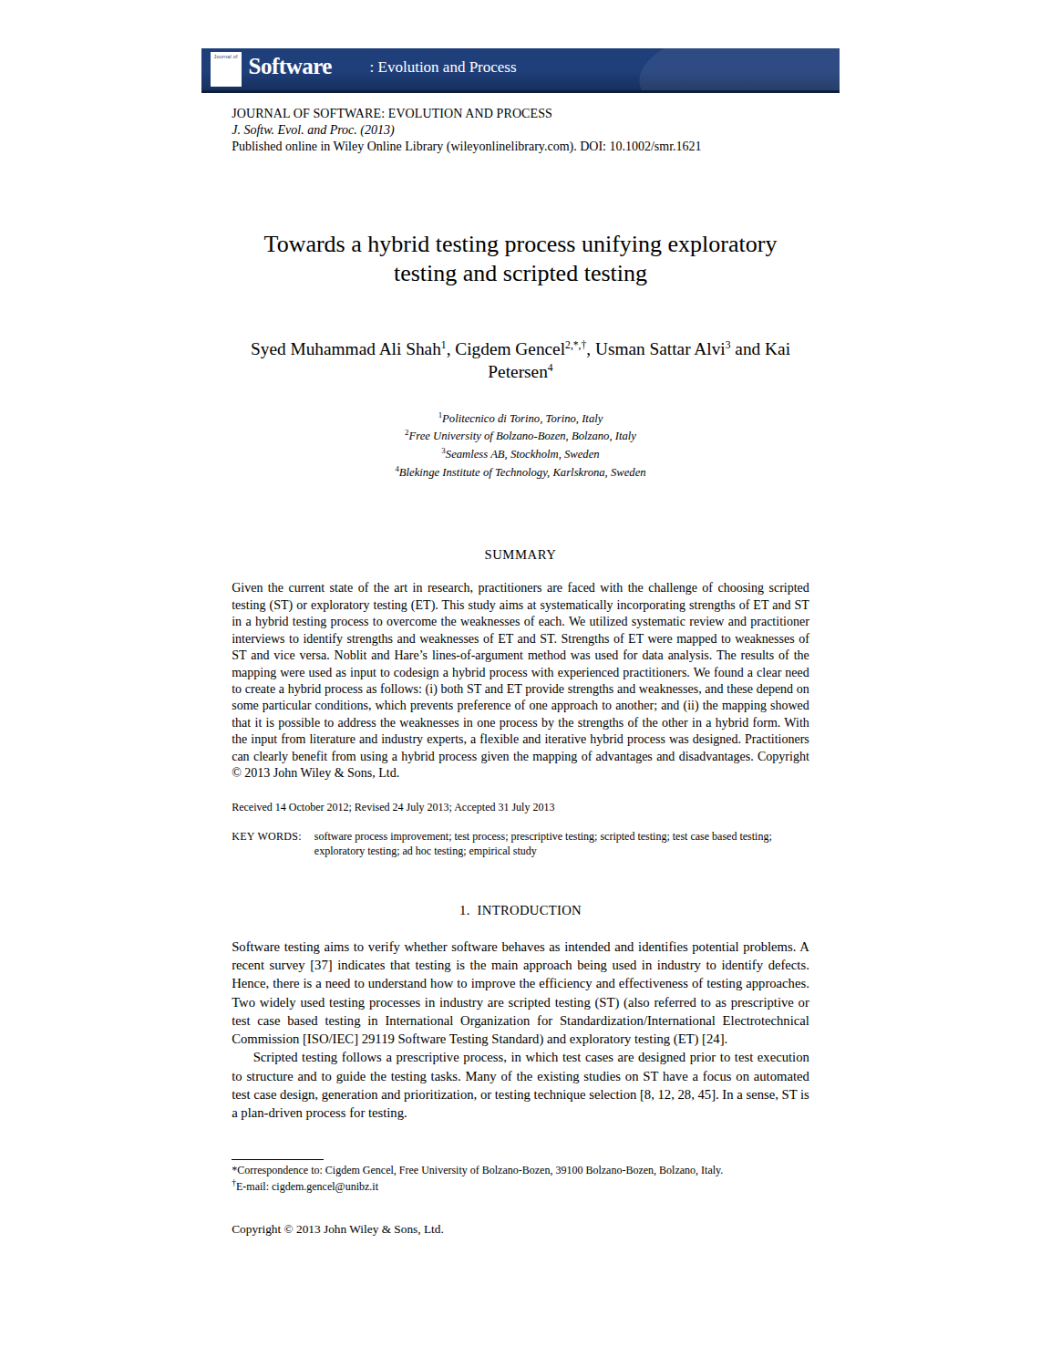Journal of
Software
: Evolution and Process
JOURNAL OF SOFTWARE: EVOLUTION AND PROCESS
J. Softw. Evol. and Proc. (2013)
Published online in Wiley Online Library (wileyonlinelibrary.com). DOI: 10.1002/smr.1621
Towards a hybrid testing process unifying exploratory testing and scripted testing
Syed Muhammad Ali Shah1, Cigdem Gencel2,*,†, Usman Sattar Alvi3 and Kai Petersen4
1Politecnico di Torino, Torino, Italy
2Free University of Bolzano-Bozen, Bolzano, Italy
3Seamless AB, Stockholm, Sweden
4Blekinge Institute of Technology, Karlskrona, Sweden
SUMMARY
Given the current state of the art in research, practitioners are faced with the challenge of choosing scripted testing (ST) or exploratory testing (ET). This study aims at systematically incorporating strengths of ET and ST in a hybrid testing process to overcome the weaknesses of each. We utilized systematic review and practitioner interviews to identify strengths and weaknesses of ET and ST. Strengths of ET were mapped to weaknesses of ST and vice versa. Noblit and Hare’s lines-of-argument method was used for data analysis. The results of the mapping were used as input to codesign a hybrid process with experienced practitioners. We found a clear need to create a hybrid process as follows: (i) both ST and ET provide strengths and weaknesses, and these depend on some particular conditions, which prevents preference of one approach to another; and (ii) the mapping showed that it is possible to address the weaknesses in one process by the strengths of the other in a hybrid form. With the input from literature and industry experts, a flexible and iterative hybrid process was designed. Practitioners can clearly benefit from using a hybrid process given the mapping of advantages and disadvantages. Copyright © 2013 John Wiley & Sons, Ltd.
Received 14 October 2012; Revised 24 July 2013; Accepted 31 July 2013
KEY WORDS:
software process improvement; test process; prescriptive testing; scripted testing; test case based testing; exploratory testing; ad hoc testing; empirical study
1. INTRODUCTION
Software testing aims to verify whether software behaves as intended and identifies potential problems. A recent survey [37] indicates that testing is the main approach being used in industry to identify defects. Hence, there is a need to understand how to improve the efficiency and effectiveness of testing approaches. Two widely used testing processes in industry are scripted testing (ST) (also referred to as prescriptive or test case based testing in International Organization for Standardization/International Electrotechnical Commission [ISO/IEC] 29119 Software Testing Standard) and exploratory testing (ET) [24].
Scripted testing follows a prescriptive process, in which test cases are designed prior to test execution to structure and to guide the testing tasks. Many of the existing studies on ST have a focus on automated test case design, generation and prioritization, or testing technique selection [8, 12, 28, 45]. In a sense, ST is a plan-driven process for testing.
*Correspondence to: Cigdem Gencel, Free University of Bolzano-Bozen, 39100 Bolzano-Bozen, Bolzano, Italy.
†E-mail: cigdem.gencel@unibz.it
Copyright © 2013 John Wiley & Sons, Ltd.